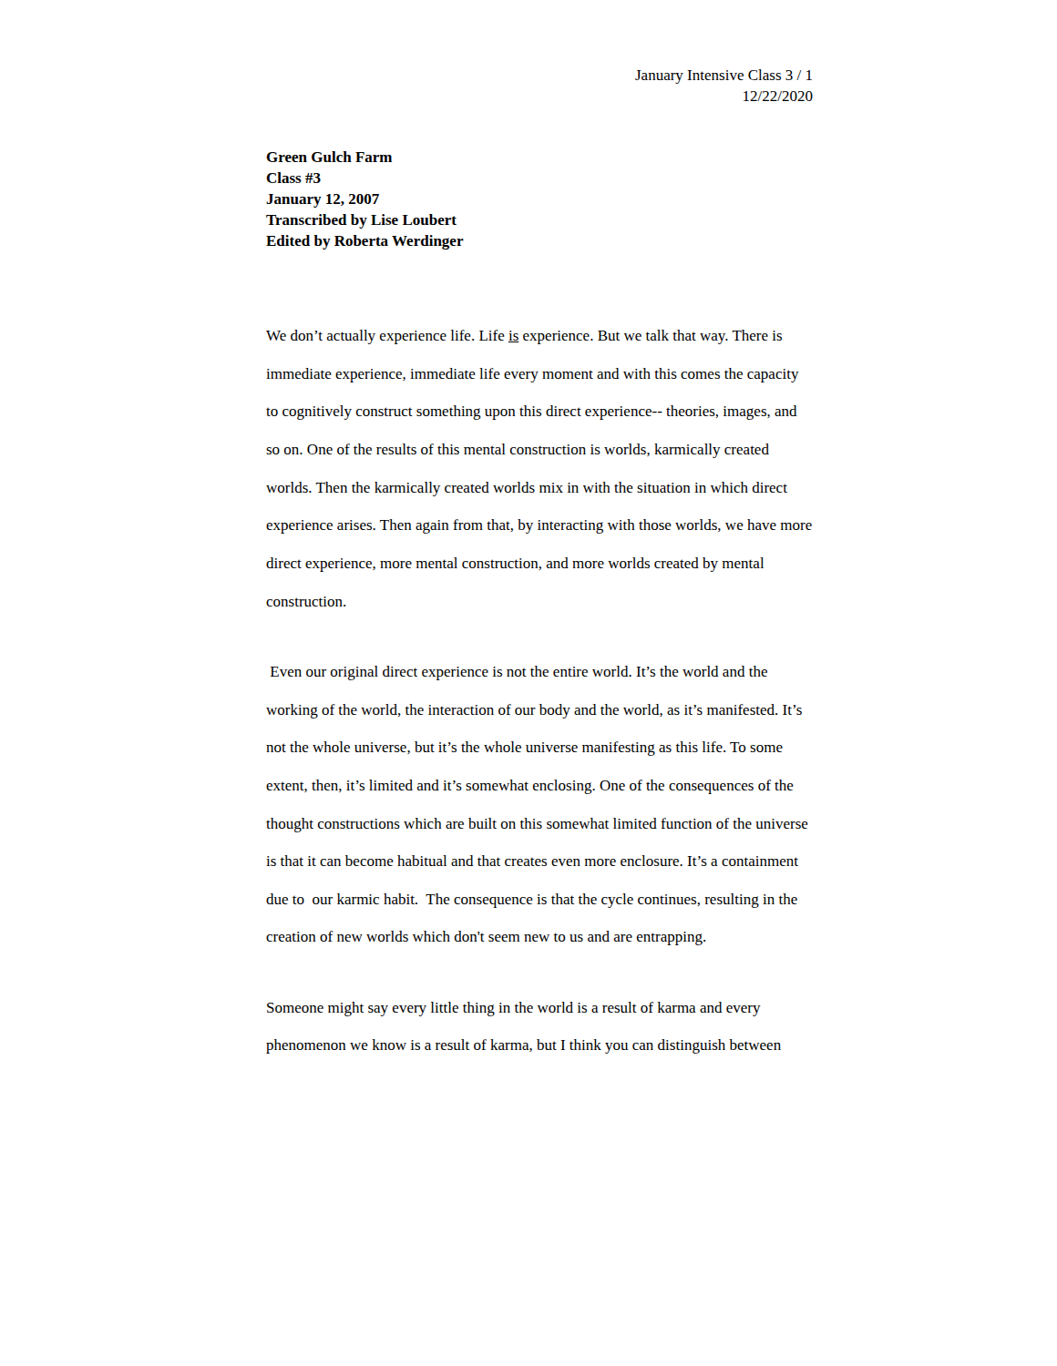January Intensive Class 3 / 1
12/22/2020
Green Gulch Farm
Class #3
January 12, 2007
Transcribed by Lise Loubert
Edited by Roberta Werdinger
We don’t actually experience life. Life is experience. But we talk that way. There is immediate experience, immediate life every moment and with this comes the capacity to cognitively construct something upon this direct experience-- theories, images, and so on. One of the results of this mental construction is worlds, karmically created worlds. Then the karmically created worlds mix in with the situation in which direct experience arises. Then again from that, by interacting with those worlds, we have more direct experience, more mental construction, and more worlds created by mental construction.
Even our original direct experience is not the entire world. It’s the world and the working of the world, the interaction of our body and the world, as it’s manifested. It’s not the whole universe, but it’s the whole universe manifesting as this life. To some extent, then, it’s limited and it’s somewhat enclosing. One of the consequences of the thought constructions which are built on this somewhat limited function of the universe is that it can become habitual and that creates even more enclosure. It’s a containment due to our karmic habit. The consequence is that the cycle continues, resulting in the creation of new worlds which don't seem new to us and are entrapping.
Someone might say every little thing in the world is a result of karma and every phenomenon we know is a result of karma, but I think you can distinguish between